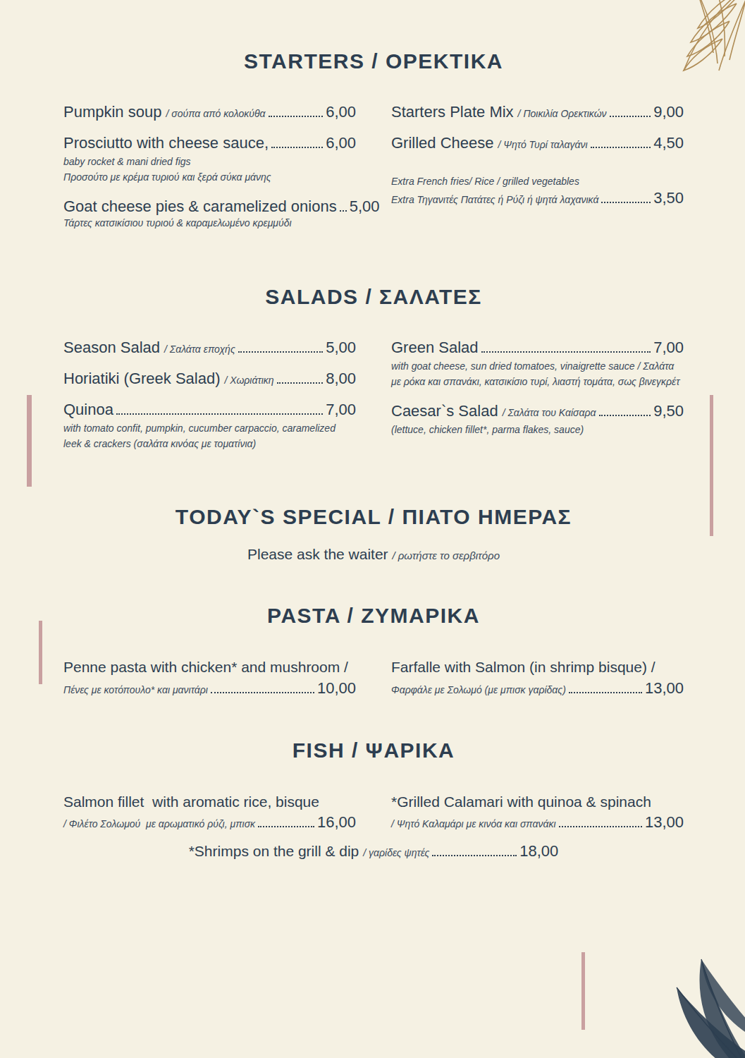STARTERS / ΟΡΕΚΤΙΚΑ
Pumpkin soup / σούπα από κολοκύθα 6,00
Prosciutto with cheese sauce, 6,00
baby rocket & mani dried figs
Προσούτο με κρέμα τυριού και ξερά σύκα μάνης
Goat cheese pies & caramelized onions 5,00
Τάρτες κατσικίσιου τυριού & καραμελωμένο κρεμμύδι
Starters Plate Mix / Ποικιλία Ορεκτικών 9,00
Grilled Cheese / Ψητό Τυρί ταλαγάνι 4,50
Extra French fries/ Rice / grilled vegetables
Extra Τηγανιτές Πατάτες ή Ρύζι ή ψητά λαχανικά 3,50
SALADS / ΣΑΛΑΤΕΣ
Season Salad / Σαλάτα εποχής 5,00
Horiatiki (Greek Salad) / Χωριάτικη 8,00
Quinoa 7,00
with tomato confit, pumpkin, cucumber carpaccio, caramelized leek & crackers (σαλάτα κινόας με τοματίνια)
Green Salad 7,00
with goat cheese, sun dried tomatoes, vinaigrette sauce / Σαλάτα με ρόκα και σπανάκι, κατσικίσιο τυρί, λιαστή τομάτα, σως βινεγκρέτ
Caesar`s Salad / Σαλάτα του Καίσαρα 9,50
(lettuce, chicken fillet*, parma flakes, sauce)
TODAY`S SPECIAL / ΠΙΑΤΟ ΗΜΕΡΑΣ
Please ask the waiter / ρωτήστε το σερβιτόρο
PASTA / ΖΥΜΑΡΙΚΑ
Penne pasta with chicken* and mushroom /
Πένες με κοτόπουλο* και μανιτάρι 10,00
Farfalle with Salmon (in shrimp bisque) /
Φαρφάλε με Σολωμό (με μπισκ γαρίδας) 13,00
FISH / ΨΑΡΙΚΑ
Salmon fillet with aromatic rice, bisque
/ Φιλέτο Σολωμού με αρωματικό ρύζι, μπισκ 16,00
*Grilled Calamari with quinoa & spinach
/ Ψητό Καλαμάρι με κινόα και σπανάκι 13,00
*Shrimps on the grill & dip / γαρίδες ψητές 18,00